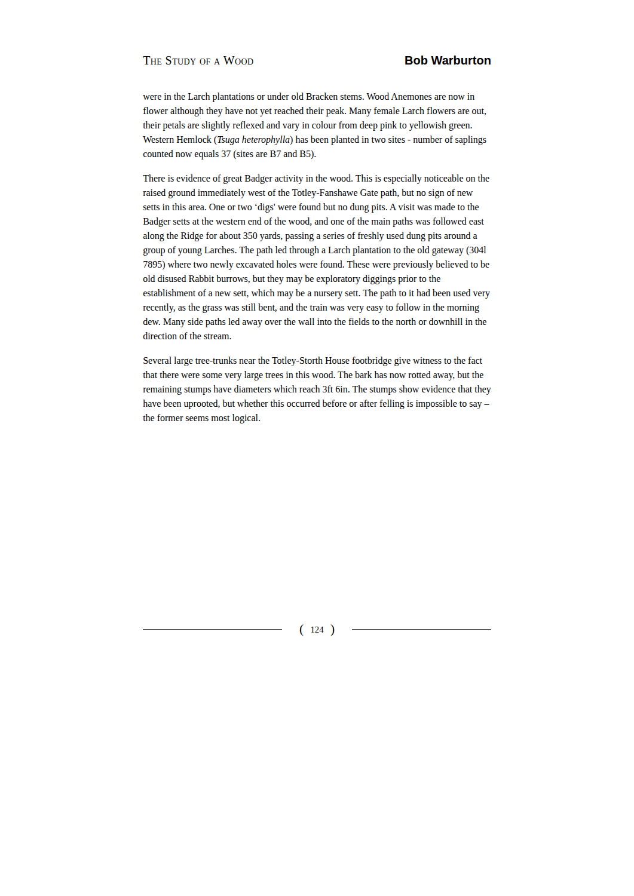The Study of a Wood
Bob Warburton
were in the Larch plantations or under old Bracken stems. Wood Anemones are now in flower although they have not yet reached their peak. Many female Larch flowers are out, their petals are slightly reflexed and vary in colour from deep pink to yellowish green. Western Hemlock (Tsuga heterophylla) has been planted in two sites - number of saplings counted now equals 37 (sites are B7 and B5).
There is evidence of great Badger activity in the wood. This is especially noticeable on the raised ground immediately west of the Totley-Fanshawe Gate path, but no sign of new setts in this area. One or two ‘digs' were found but no dung pits. A visit was made to the Badger setts at the western end of the wood, and one of the main paths was followed east along the Ridge for about 350 yards, passing a series of freshly used dung pits around a group of young Larches. The path led through a Larch plantation to the old gateway (304l 7895) where two newly excavated holes were found. These were previously believed to be old disused Rabbit burrows, but they may be exploratory diggings prior to the establishment of a new sett, which may be a nursery sett. The path to it had been used very recently, as the grass was still bent, and the train was very easy to follow in the morning dew. Many side paths led away over the wall into the fields to the north or downhill in the direction of the stream.
Several large tree-trunks near the Totley-Storth House footbridge give witness to the fact that there were some very large trees in this wood. The bark has now rotted away, but the remaining stumps have diameters which reach 3ft 6in. The stumps show evidence that they have been uprooted, but whether this occurred before or after felling is impossible to say – the former seems most logical.
124